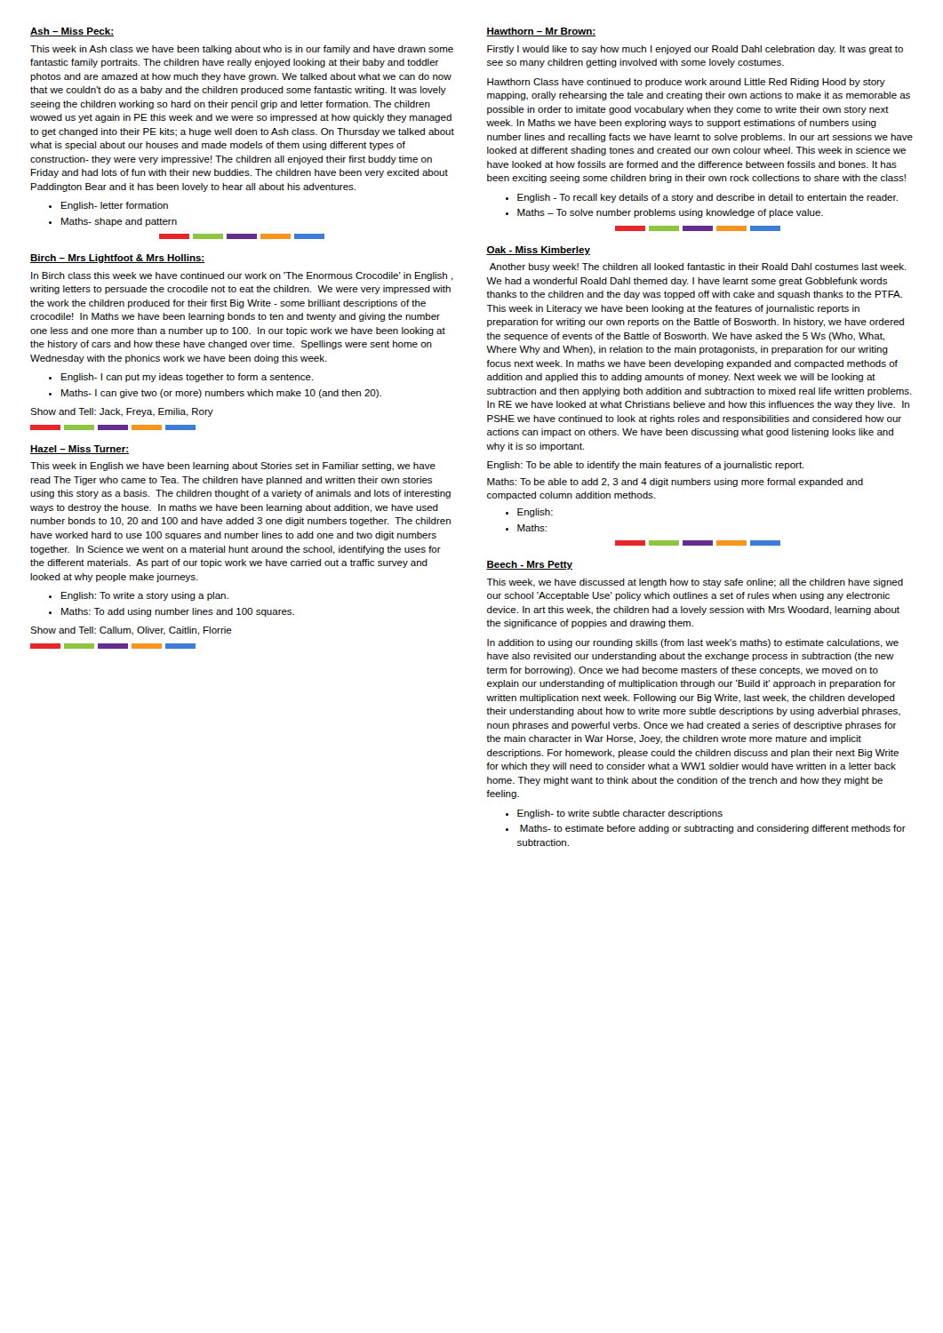Ash – Miss Peck:
This week in Ash class we have been talking about who is in our family and have drawn some fantastic family portraits. The children have really enjoyed looking at their baby and toddler photos and are amazed at how much they have grown. We talked about what we can do now that we couldn't do as a baby and the children produced some fantastic writing. It was lovely seeing the children working so hard on their pencil grip and letter formation. The children wowed us yet again in PE this week and we were so impressed at how quickly they managed to get changed into their PE kits; a huge well doen to Ash class. On Thursday we talked about what is special about our houses and made models of them using different types of construction- they were very impressive! The children all enjoyed their first buddy time on Friday and had lots of fun with their new buddies. The children have been very excited about Paddington Bear and it has been lovely to hear all about his adventures.
English- letter formation
Maths- shape and pattern
Birch – Mrs Lightfoot & Mrs Hollins:
In Birch class this week we have continued our work on 'The Enormous Crocodile' in English , writing letters to persuade the crocodile not to eat the children. We were very impressed with the work the children produced for their first Big Write - some brilliant descriptions of the crocodile! In Maths we have been learning bonds to ten and twenty and giving the number one less and one more than a number up to 100. In our topic work we have been looking at the history of cars and how these have changed over time. Spellings were sent home on Wednesday with the phonics work we have been doing this week.
English- I can put my ideas together to form a sentence.
Maths- I can give two (or more) numbers which make 10 (and then 20).
Show and Tell: Jack, Freya, Emilia, Rory
Hazel – Miss Turner:
This week in English we have been learning about Stories set in Familiar setting, we have read The Tiger who came to Tea. The children have planned and written their own stories using this story as a basis. The children thought of a variety of animals and lots of interesting ways to destroy the house. In maths we have been learning about addition, we have used number bonds to 10, 20 and 100 and have added 3 one digit numbers together. The children have worked hard to use 100 squares and number lines to add one and two digit numbers together. In Science we went on a material hunt around the school, identifying the uses for the different materials. As part of our topic work we have carried out a traffic survey and looked at why people make journeys.
English: To write a story using a plan.
Maths: To add using number lines and 100 squares.
Show and Tell: Callum, Oliver, Caitlin, Florrie
Hawthorn – Mr Brown:
Firstly I would like to say how much I enjoyed our Roald Dahl celebration day. It was great to see so many children getting involved with some lovely costumes.
Hawthorn Class have continued to produce work around Little Red Riding Hood by story mapping, orally rehearsing the tale and creating their own actions to make it as memorable as possible in order to imitate good vocabulary when they come to write their own story next week. In Maths we have been exploring ways to support estimations of numbers using number lines and recalling facts we have learnt to solve problems. In our art sessions we have looked at different shading tones and created our own colour wheel. This week in science we have looked at how fossils are formed and the difference between fossils and bones. It has been exciting seeing some children bring in their own rock collections to share with the class!
English - To recall key details of a story and describe in detail to entertain the reader.
Maths – To solve number problems using knowledge of place value.
Oak - Miss Kimberley
Another busy week! The children all looked fantastic in their Roald Dahl costumes last week. We had a wonderful Roald Dahl themed day. I have learnt some great Gobblefunk words thanks to the children and the day was topped off with cake and squash thanks to the PTFA. This week in Literacy we have been looking at the features of journalistic reports in preparation for writing our own reports on the Battle of Bosworth. In history, we have ordered the sequence of events of the Battle of Bosworth. We have asked the 5 Ws (Who, What, Where Why and When), in relation to the main protagonists, in preparation for our writing focus next week. In maths we have been developing expanded and compacted methods of addition and applied this to adding amounts of money. Next week we will be looking at subtraction and then applying both addition and subtraction to mixed real life written problems. In RE we have looked at what Christians believe and how this influences the way they live. In PSHE we have continued to look at rights roles and responsibilities and considered how our actions can impact on others. We have been discussing what good listening looks like and why it is so important.
English: To be able to identify the main features of a journalistic report.
Maths: To be able to add 2, 3 and 4 digit numbers using more formal expanded and compacted column addition methods.
English:
Maths:
Beech - Mrs Petty
This week, we have discussed at length how to stay safe online; all the children have signed our school 'Acceptable Use' policy which outlines a set of rules when using any electronic device. In art this week, the children had a lovely session with Mrs Woodard, learning about the significance of poppies and drawing them.
In addition to using our rounding skills (from last week's maths) to estimate calculations, we have also revisited our understanding about the exchange process in subtraction (the new term for borrowing). Once we had become masters of these concepts, we moved on to explain our understanding of multiplication through our 'Build it' approach in preparation for written multiplication next week. Following our Big Write, last week, the children developed their understanding about how to write more subtle descriptions by using adverbial phrases, noun phrases and powerful verbs. Once we had created a series of descriptive phrases for the main character in War Horse, Joey, the children wrote more mature and implicit descriptions. For homework, please could the children discuss and plan their next Big Write for which they will need to consider what a WW1 soldier would have written in a letter back home. They might want to think about the condition of the trench and how they might be feeling.
English- to write subtle character descriptions
Maths- to estimate before adding or subtracting and considering different methods for subtraction.